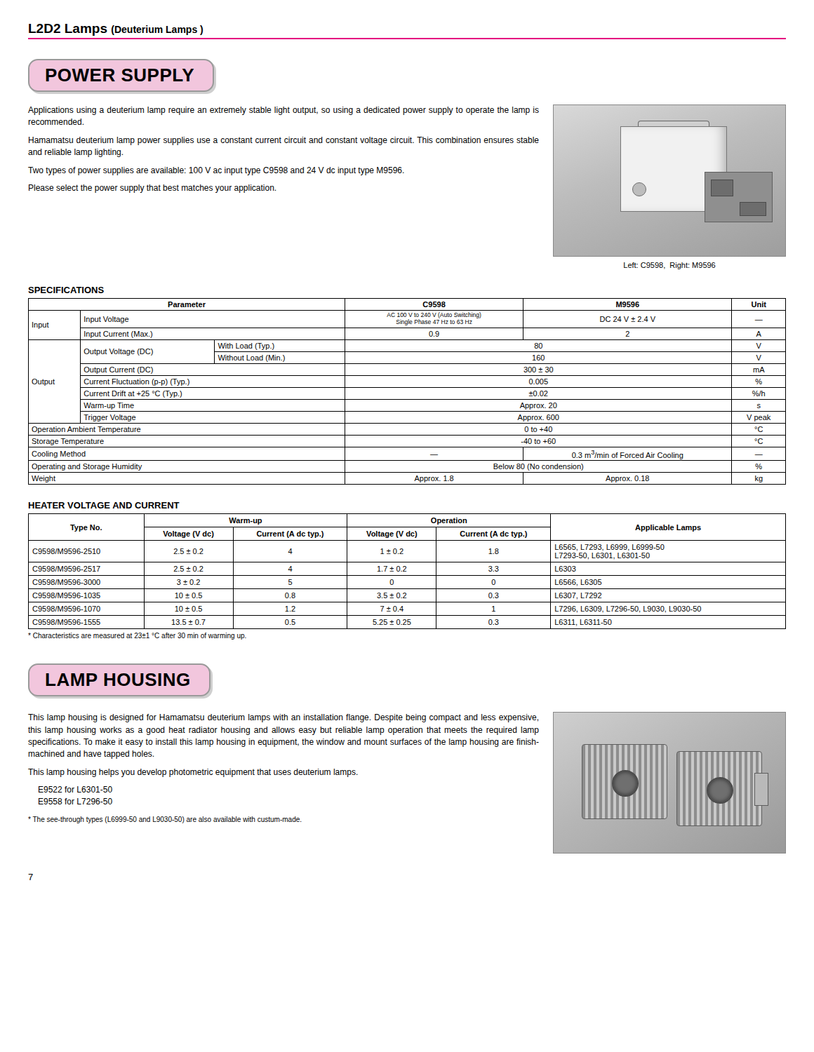L2D2 Lamps (Deuterium Lamps )
POWER SUPPLY
Applications using a deuterium lamp require an extremely stable light output, so using a dedicated power supply to operate the lamp is recommended.
Hamamatsu deuterium lamp power supplies use a constant current circuit and constant voltage circuit. This combination ensures stable and reliable lamp lighting.
Two types of power supplies are available: 100 V ac input type C9598 and 24 V dc input type M9596.
Please select the power supply that best matches your application.
Left: C9598, Right: M9596
SPECIFICATIONS
| Parameter | C9598 | M9596 | Unit |
| --- | --- | --- | --- |
| Input | Input Voltage | AC 100 V to 240 V (Auto Switching) Single Phase 47 Hz to 63 Hz | DC 24 V ± 2.4 V | — |
| Input Current (Max.) | 0.9 | 2 | A |
| Output | Output Voltage (DC) | With Load (Typ.) | 80 | V |
| Without Load (Min.) | 160 | V |
| Output Current (DC) | 300 ± 30 | mA |
| Current Fluctuation (p-p) (Typ.) | 0.005 | % |
| Current Drift at +25 °C (Typ.) | ±0.02 | %/h |
| Warm-up Time | Approx. 20 | s |
| Trigger Voltage | Approx. 600 | V peak |
| Operation Ambient Temperature | 0 to +40 | °C |
| Storage Temperature | -40 to +60 | °C |
| Cooling Method | — | 0.3 m 3 /min of Forced Air Cooling | — |
| Operating and Storage Humidity | Below 80 (No condension) | % |
| Weight | Approx. 1.8 | Approx. 0.18 | kg |
HEATER VOLTAGE AND CURRENT
| Type No. | Warm-up | Operation | Applicable Lamps |
| --- | --- | --- | --- |
| Voltage (V dc) | Current (A dc typ.) | Voltage (V dc) | Current (A dc typ.) |
| C9598/M9596-2510 | 2.5 ± 0.2 | 4 | 1 ± 0.2 | 1.8 | L6565, L7293, L6999, L6999-50 L7293-50, L6301, L6301-50 |
| C9598/M9596-2517 | 2.5 ± 0.2 | 4 | 1.7 ± 0.2 | 3.3 | L6303 |
| C9598/M9596-3000 | 3 ± 0.2 | 5 | 0 | 0 | L6566, L6305 |
| C9598/M9596-1035 | 10 ± 0.5 | 0.8 | 3.5 ± 0.2 | 0.3 | L6307, L7292 |
| C9598/M9596-1070 | 10 ± 0.5 | 1.2 | 7 ± 0.4 | 1 | L7296, L6309, L7296-50, L9030, L9030-50 |
| C9598/M9596-1555 | 13.5 ± 0.7 | 0.5 | 5.25 ± 0.25 | 0.3 | L6311, L6311-50 |
* Characteristics are measured at 23±1 °C after 30 min of warming up.
LAMP HOUSING
This lamp housing is designed for Hamamatsu deuterium lamps with an installation flange. Despite being compact and less expensive, this lamp housing works as a good heat radiator housing and allows easy but reliable lamp operation that meets the required lamp specifications. To make it easy to install this lamp housing in equipment, the window and mount surfaces of the lamp housing are finish-machined and have tapped holes.
This lamp housing helps you develop photometric equipment that uses deuterium lamps.
E9522 for L6301-50
E9558 for L7296-50
* The see-through types (L6999-50 and L9030-50) are also available with custum-made.
7